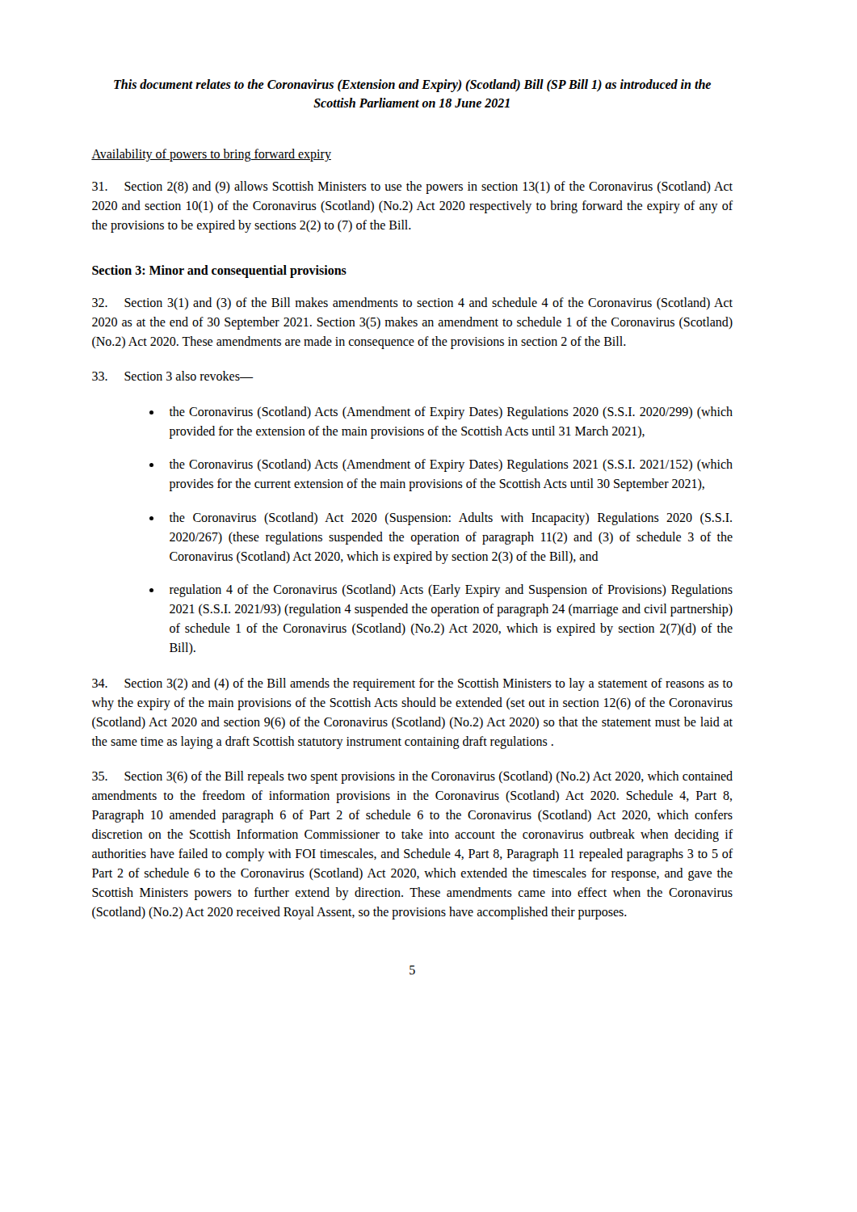This document relates to the Coronavirus (Extension and Expiry) (Scotland) Bill (SP Bill 1) as introduced in the Scottish Parliament on 18 June 2021
Availability of powers to bring forward expiry
31. Section 2(8) and (9) allows Scottish Ministers to use the powers in section 13(1) of the Coronavirus (Scotland) Act 2020 and section 10(1) of the Coronavirus (Scotland) (No.2) Act 2020 respectively to bring forward the expiry of any of the provisions to be expired by sections 2(2) to (7) of the Bill.
Section 3: Minor and consequential provisions
32. Section 3(1) and (3) of the Bill makes amendments to section 4 and schedule 4 of the Coronavirus (Scotland) Act 2020 as at the end of 30 September 2021. Section 3(5) makes an amendment to schedule 1 of the Coronavirus (Scotland) (No.2) Act 2020. These amendments are made in consequence of the provisions in section 2 of the Bill.
33. Section 3 also revokes—
the Coronavirus (Scotland) Acts (Amendment of Expiry Dates) Regulations 2020 (S.S.I. 2020/299) (which provided for the extension of the main provisions of the Scottish Acts until 31 March 2021),
the Coronavirus (Scotland) Acts (Amendment of Expiry Dates) Regulations 2021 (S.S.I. 2021/152) (which provides for the current extension of the main provisions of the Scottish Acts until 30 September 2021),
the Coronavirus (Scotland) Act 2020 (Suspension: Adults with Incapacity) Regulations 2020 (S.S.I. 2020/267) (these regulations suspended the operation of paragraph 11(2) and (3) of schedule 3 of the Coronavirus (Scotland) Act 2020, which is expired by section 2(3) of the Bill), and
regulation 4 of the Coronavirus (Scotland) Acts (Early Expiry and Suspension of Provisions) Regulations 2021 (S.S.I. 2021/93) (regulation 4 suspended the operation of paragraph 24 (marriage and civil partnership) of schedule 1 of the Coronavirus (Scotland) (No.2) Act 2020, which is expired by section 2(7)(d) of the Bill).
34. Section 3(2) and (4) of the Bill amends the requirement for the Scottish Ministers to lay a statement of reasons as to why the expiry of the main provisions of the Scottish Acts should be extended (set out in section 12(6) of the Coronavirus (Scotland) Act 2020 and section 9(6) of the Coronavirus (Scotland) (No.2) Act 2020) so that the statement must be laid at the same time as laying a draft Scottish statutory instrument containing draft regulations .
35. Section 3(6) of the Bill repeals two spent provisions in the Coronavirus (Scotland) (No.2) Act 2020, which contained amendments to the freedom of information provisions in the Coronavirus (Scotland) Act 2020. Schedule 4, Part 8, Paragraph 10 amended paragraph 6 of Part 2 of schedule 6 to the Coronavirus (Scotland) Act 2020, which confers discretion on the Scottish Information Commissioner to take into account the coronavirus outbreak when deciding if authorities have failed to comply with FOI timescales, and Schedule 4, Part 8, Paragraph 11 repealed paragraphs 3 to 5 of Part 2 of schedule 6 to the Coronavirus (Scotland) Act 2020, which extended the timescales for response, and gave the Scottish Ministers powers to further extend by direction. These amendments came into effect when the Coronavirus (Scotland) (No.2) Act 2020 received Royal Assent, so the provisions have accomplished their purposes.
5